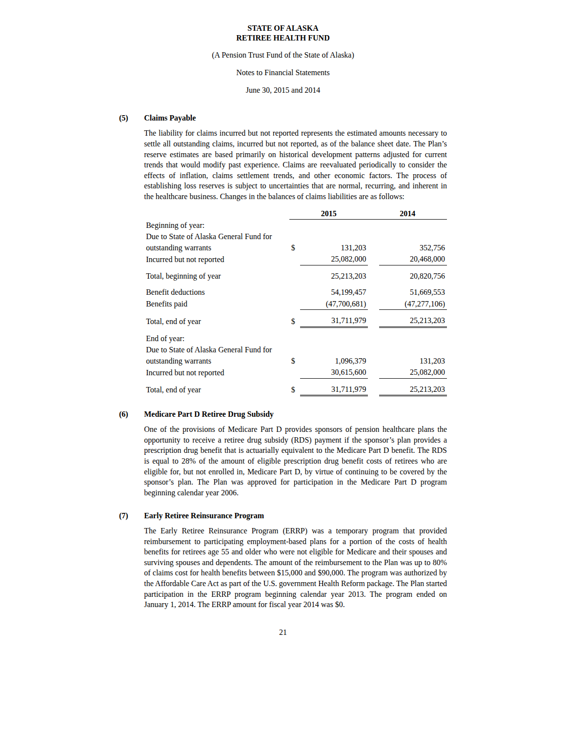State of Alaska
Retiree Health Fund
(A Pension Trust Fund of the State of Alaska)
Notes to Financial Statements
June 30, 2015 and 2014
(5) Claims Payable
The liability for claims incurred but not reported represents the estimated amounts necessary to settle all outstanding claims, incurred but not reported, as of the balance sheet date. The Plan’s reserve estimates are based primarily on historical development patterns adjusted for current trends that would modify past experience. Claims are reevaluated periodically to consider the effects of inflation, claims settlement trends, and other economic factors. The process of establishing loss reserves is subject to uncertainties that are normal, recurring, and inherent in the healthcare business. Changes in the balances of claims liabilities are as follows:
| | 2015 | 2014 |
| --- | --- | --- |
| Beginning of year: | | | | |
| Due to State of Alaska General Fund for | | | | |
| outstanding warrants | $ | 131,203 | | 352,756 |
| Incurred but not reported | | 25,082,000 | | 20,468,000 |
| Total, beginning of year | | 25,213,203 | | 20,820,756 |
| Benefit deductions | | 54,199,457 | | 51,669,553 |
| Benefits paid | | (47,700,681) | | (47,277,106) |
| Total, end of year | $ | 31,711,979 | | 25,213,203 |
| End of year: | | | | |
| Due to State of Alaska General Fund for | | | | |
| outstanding warrants | $ | 1,096,379 | | 131,203 |
| Incurred but not reported | | 30,615,600 | | 25,082,000 |
| Total, end of year | $ | 31,711,979 | | 25,213,203 |
(6) Medicare Part D Retiree Drug Subsidy
One of the provisions of Medicare Part D provides sponsors of pension healthcare plans the opportunity to receive a retiree drug subsidy (RDS) payment if the sponsor’s plan provides a prescription drug benefit that is actuarially equivalent to the Medicare Part D benefit. The RDS is equal to 28% of the amount of eligible prescription drug benefit costs of retirees who are eligible for, but not enrolled in, Medicare Part D, by virtue of continuing to be covered by the sponsor’s plan. The Plan was approved for participation in the Medicare Part D program beginning calendar year 2006.
(7) Early Retiree Reinsurance Program
The Early Retiree Reinsurance Program (ERRP) was a temporary program that provided reimbursement to participating employment-based plans for a portion of the costs of health benefits for retirees age 55 and older who were not eligible for Medicare and their spouses and surviving spouses and dependents. The amount of the reimbursement to the Plan was up to 80% of claims cost for health benefits between $15,000 and $90,000. The program was authorized by the Affordable Care Act as part of the U.S. government Health Reform package. The Plan started participation in the ERRP program beginning calendar year 2013. The program ended on January 1, 2014. The ERRP amount for fiscal year 2014 was $0.
21